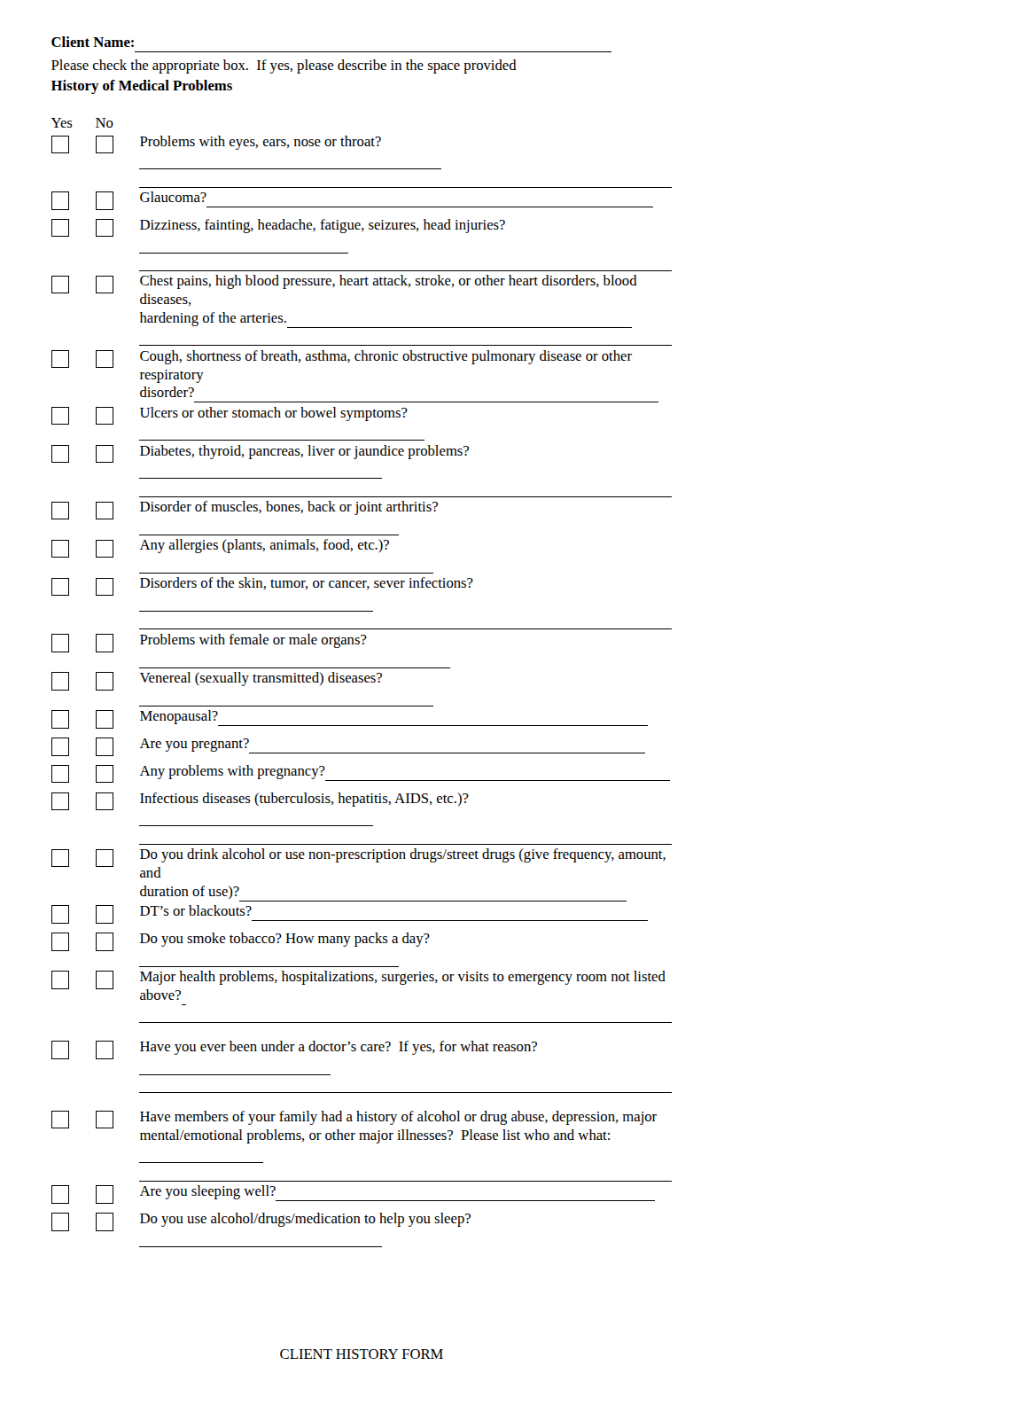Client Name:
Please check the appropriate box. If yes, please describe in the space provided
History of Medical Problems
| Yes | No | |
| | | Problems with eyes, ears, nose or throat? |
| | | Glaucoma? |
| | | Dizziness, fainting, headache, fatigue, seizures, head injuries? |
| | | Chest pains, high blood pressure, heart attack, stroke, or other heart disorders, blood diseases, hardening of the arteries. |
| | | Cough, shortness of breath, asthma, chronic obstructive pulmonary disease or other respiratory disorder? |
| | | Ulcers or other stomach or bowel symptoms? |
| | | Diabetes, thyroid, pancreas, liver or jaundice problems? |
| | | Disorder of muscles, bones, back or joint arthritis? |
| | | Any allergies (plants, animals, food, etc.)? |
| | | Disorders of the skin, tumor, or cancer, sever infections? |
| | | Problems with female or male organs? |
| | | Venereal (sexually transmitted) diseases? |
| | | Menopausal? |
| | | Are you pregnant? |
| | | Any problems with pregnancy? |
| | | Infectious diseases (tuberculosis, hepatitis, AIDS, etc.)? |
| | | Do you drink alcohol or use non-prescription drugs/street drugs (give frequency, amount, and duration of use)? |
| | | DT’s or blackouts? |
| | | Do you smoke tobacco? How many packs a day? |
| | | Major health problems, hospitalizations, surgeries, or visits to emergency room not listed above? |
| | | Have you ever been under a doctor’s care? If yes, for what reason? |
| | | Have members of your family had a history of alcohol or drug abuse, depression, major mental/emotional problems, or other major illnesses? Please list who and what: |
| | | Are you sleeping well? |
| | | Do you use alcohol/drugs/medication to help you sleep? |
CLIENT HISTORY FORM